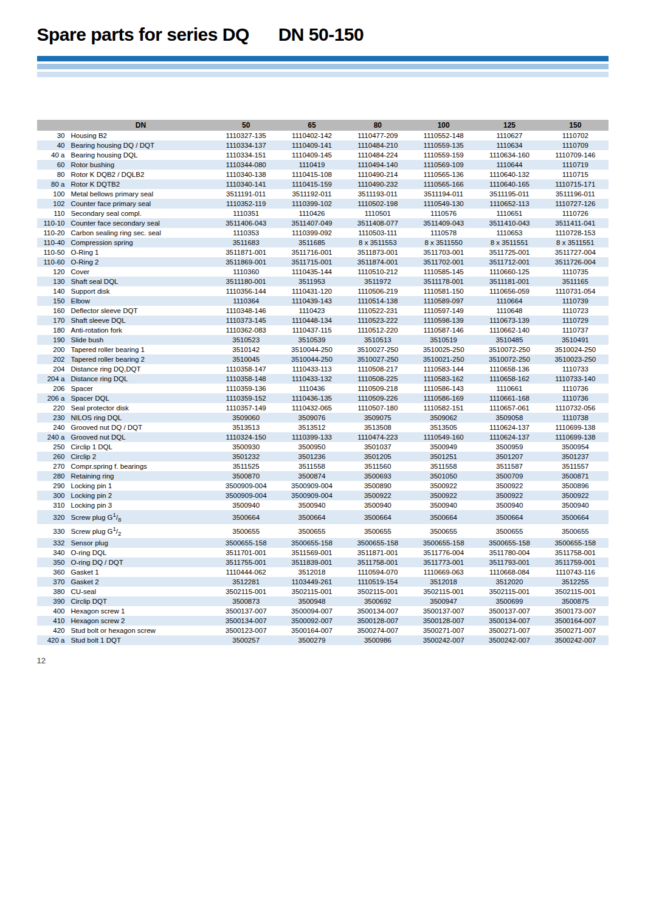Spare parts for series DQ DN 50-150
| | DN | 50 | 65 | 80 | 100 | 125 | 150 |
| --- | --- | --- | --- | --- | --- | --- | --- |
| 30 | Housing B2 | 1110327-135 | 1110402-142 | 1110477-209 | 1110552-148 | 1110627 | 1110702 |
| 40 | Bearing housing DQ / DQT | 1110334-137 | 1110409-141 | 1110484-210 | 1110559-135 | 1110634 | 1110709 |
| 40 a | Bearing housing DQL | 1110334-151 | 1110409-145 | 1110484-224 | 1110559-159 | 1110634-160 | 1110709-146 |
| 60 | Rotor bushing | 1110344-080 | 1110419 | 1110494-140 | 1110569-109 | 1110644 | 1110719 |
| 80 | Rotor K DQB2 / DQLB2 | 1110340-138 | 1110415-108 | 1110490-214 | 1110565-136 | 1110640-132 | 1110715 |
| 80 a | Rotor K DQTB2 | 1110340-141 | 1110415-159 | 1110490-232 | 1110565-166 | 1110640-165 | 1110715-171 |
| 100 | Metal bellows primary seal | 3511191-011 | 3511192-011 | 3511193-011 | 3511194-011 | 3511195-011 | 3511196-011 |
| 102 | Counter face primary seal | 1110352-119 | 1110399-102 | 1110502-198 | 1110549-130 | 1110652-113 | 1110727-126 |
| 110 | Secondary seal compl. | 1110351 | 1110426 | 1110501 | 1110576 | 1110651 | 1110726 |
| 110-10 | Counter face secondary seal | 3511406-043 | 3511407-049 | 3511408-077 | 3511409-043 | 3511410-043 | 3511411-041 |
| 110-20 | Carbon sealing ring sec. seal | 1110353 | 1110399-092 | 1110503-111 | 1110578 | 1110653 | 1110728-153 |
| 110-40 | Compression spring | 3511683 | 3511685 | 8 x 3511553 | 8 x 3511550 | 8 x 3511551 | 8 x 3511551 |
| 110-50 | O-Ring 1 | 3511871-001 | 3511716-001 | 3511873-001 | 3511703-001 | 3511725-001 | 3511727-004 |
| 110-60 | O-Ring 2 | 3511869-001 | 3511715-001 | 3511874-001 | 3511702-001 | 3511712-001 | 3511726-004 |
| 120 | Cover | 1110360 | 1110435-144 | 1110510-212 | 1110585-145 | 1110660-125 | 1110735 |
| 130 | Shaft seal DQL | 3511180-001 | 3511953 | 3511972 | 3511178-001 | 3511181-001 | 3511165 |
| 140 | Support disk | 1110356-144 | 1110431-120 | 1110506-219 | 1110581-150 | 1110656-059 | 1110731-054 |
| 150 | Elbow | 1110364 | 1110439-143 | 1110514-138 | 1110589-097 | 1110664 | 1110739 |
| 160 | Deflector sleeve DQT | 1110348-146 | 1110423 | 1110522-231 | 1110597-149 | 1110648 | 1110723 |
| 170 | Shaft sleeve DQL | 1110373-145 | 1110448-134 | 1110523-222 | 1110598-139 | 1110673-139 | 1110729 |
| 180 | Anti-rotation fork | 1110362-083 | 1110437-115 | 1110512-220 | 1110587-146 | 1110662-140 | 1110737 |
| 190 | Slide bush | 3510523 | 3510539 | 3510513 | 3510519 | 3510485 | 3510491 |
| 200 | Tapered roller bearing 1 | 3510142 | 3510044-250 | 3510027-250 | 3510025-250 | 3510072-250 | 3510024-250 |
| 202 | Tapered roller bearing 2 | 3510045 | 3510044-250 | 3510027-250 | 3510021-250 | 3510072-250 | 3510023-250 |
| 204 | Distance ring DQ,DQT | 1110358-147 | 1110433-113 | 1110508-217 | 1110583-144 | 1110658-136 | 1110733 |
| 204 a | Distance ring DQL | 1110358-148 | 1110433-132 | 1110508-225 | 1110583-162 | 1110658-162 | 1110733-140 |
| 206 | Spacer | 1110359-136 | 1110436 | 1110509-218 | 1110586-143 | 1110661 | 1110736 |
| 206 a | Spacer DQL | 1110359-152 | 1110436-135 | 1110509-226 | 1110586-169 | 1110661-168 | 1110736 |
| 220 | Seal protector disk | 1110357-149 | 1110432-065 | 1110507-180 | 1110582-151 | 1110657-061 | 1110732-056 |
| 230 | NILOS ring DQL | 3509060 | 3509076 | 3509075 | 3509062 | 3509058 | 1110738 |
| 240 | Grooved nut DQ / DQT | 3513513 | 3513512 | 3513508 | 3513505 | 1110624-137 | 1110699-138 |
| 240 a | Grooved nut DQL | 1110324-150 | 1110399-133 | 1110474-223 | 1110549-160 | 1110624-137 | 1110699-138 |
| 250 | Circlip 1 DQL | 3500930 | 3500950 | 3501037 | 3500949 | 3500959 | 3500954 |
| 260 | Circlip 2 | 3501232 | 3501236 | 3501205 | 3501251 | 3501207 | 3501237 |
| 270 | Compr.spring f. bearings | 3511525 | 3511558 | 3511560 | 3511558 | 3511587 | 3511557 |
| 280 | Retaining ring | 3500870 | 3500874 | 3500693 | 3501050 | 3500709 | 3500871 |
| 290 | Locking pin 1 | 3500909-004 | 3500909-004 | 3500890 | 3500922 | 3500922 | 3500896 |
| 300 | Locking pin 2 | 3500909-004 | 3500909-004 | 3500922 | 3500922 | 3500922 | 3500922 |
| 310 | Locking pin 3 | 3500940 | 3500940 | 3500940 | 3500940 | 3500940 | 3500940 |
| 320 | Screw plug G 1 / 8 | 3500664 | 3500664 | 3500664 | 3500664 | 3500664 | 3500664 |
| 330 | Screw plug G 1 / 2 | 3500655 | 3500655 | 3500655 | 3500655 | 3500655 | 3500655 |
| 332 | Sensor plug | 3500655-158 | 3500655-158 | 3500655-158 | 3500655-158 | 3500655-158 | 3500655-158 |
| 340 | O-ring DQL | 3511701-001 | 3511569-001 | 3511871-001 | 3511776-004 | 3511780-004 | 3511758-001 |
| 350 | O-ring DQ / DQT | 3511755-001 | 3511839-001 | 3511758-001 | 3511773-001 | 3511793-001 | 3511759-001 |
| 360 | Gasket 1 | 1110444-062 | 3512018 | 1110594-070 | 1110669-063 | 1110668-084 | 1110743-116 |
| 370 | Gasket 2 | 3512281 | 1103449-261 | 1110519-154 | 3512018 | 3512020 | 3512255 |
| 380 | CU-seal | 3502115-001 | 3502115-001 | 3502115-001 | 3502115-001 | 3502115-001 | 3502115-001 |
| 390 | Circlip DQT | 3500873 | 3500948 | 3500692 | 3500947 | 3500699 | 3500875 |
| 400 | Hexagon screw 1 | 3500137-007 | 3500094-007 | 3500134-007 | 3500137-007 | 3500137-007 | 3500173-007 |
| 410 | Hexagon screw 2 | 3500134-007 | 3500092-007 | 3500128-007 | 3500128-007 | 3500134-007 | 3500164-007 |
| 420 | Stud bolt or hexagon screw | 3500123-007 | 3500164-007 | 3500274-007 | 3500271-007 | 3500271-007 | 3500271-007 |
| 420 a | Stud bolt 1 DQT | 3500257 | 3500279 | 3500986 | 3500242-007 | 3500242-007 | 3500242-007 |
12